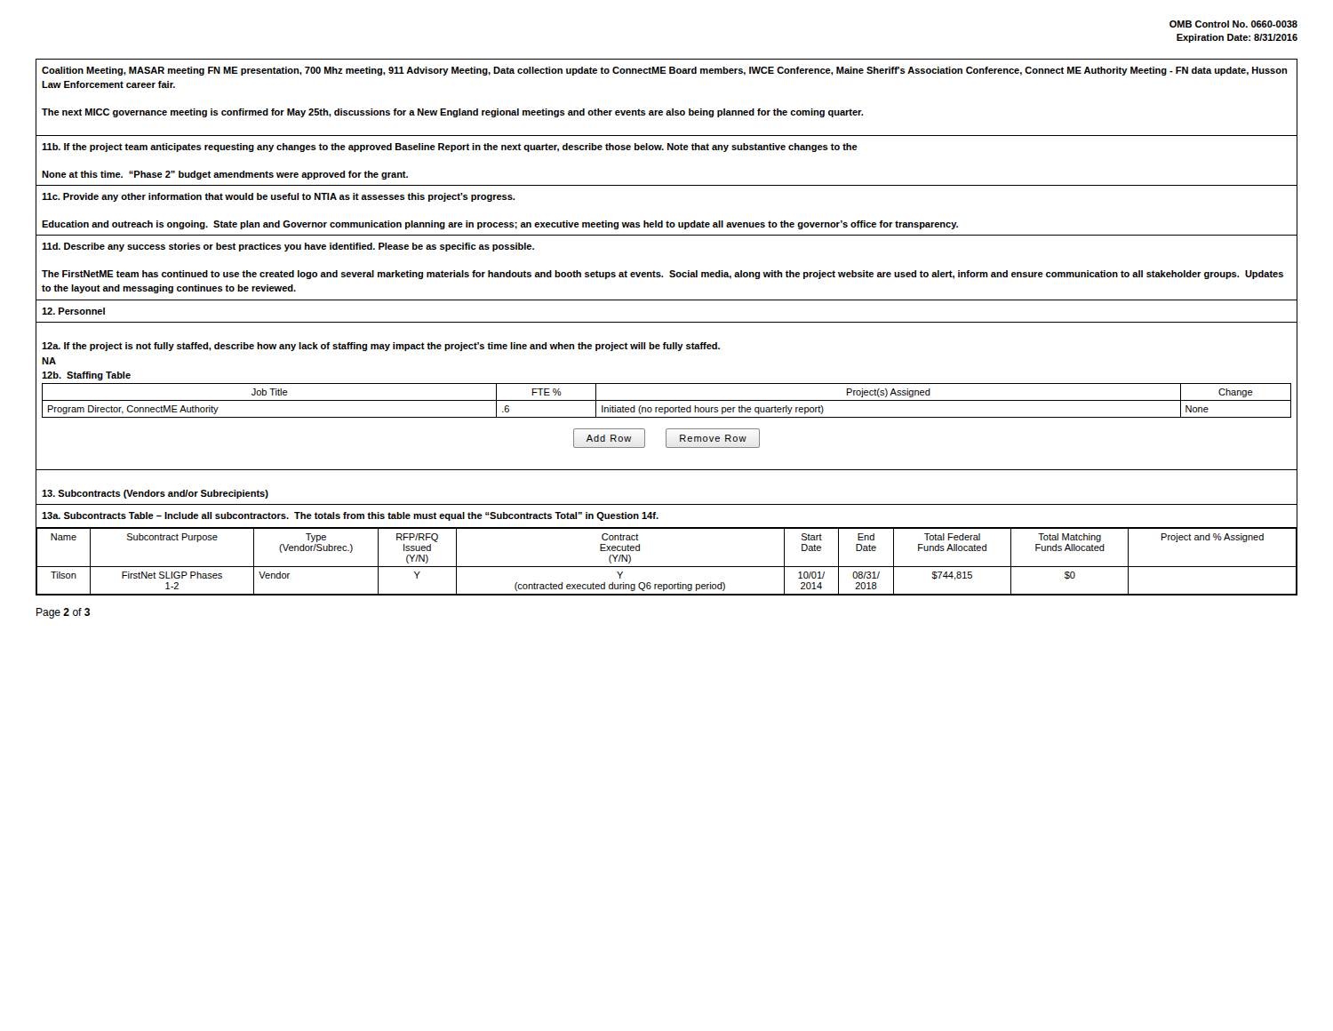OMB Control No. 0660-0038
Expiration Date: 8/31/2016
| Coalition Meeting, MASAR meeting FN ME presentation, 700 Mhz meeting, 911 Advisory Meeting, Data collection update to ConnectME Board members, IWCE Conference, Maine Sheriff's Association Conference, Connect ME Authority Meeting - FN data update, Husson Law Enforcement career fair. The next MICC governance meeting is confirmed for May 25th, discussions for a New England regional meetings and other events are also being planned for the coming quarter. |
| 11b. If the project team anticipates requesting any changes to the approved Baseline Report in the next quarter, describe those below. Note that any substantive changes to the None at this time. “Phase 2” budget amendments were approved for the grant. |
| 11c. Provide any other information that would be useful to NTIA as it assesses this project’s progress. Education and outreach is ongoing. State plan and Governor communication planning are in process; an executive meeting was held to update all avenues to the governor’s office for transparency. |
| 11d. Describe any success stories or best practices you have identified. Please be as specific as possible. The FirstNetME team has continued to use the created logo and several marketing materials for handouts and booth setups at events. Social media, along with the project website are used to alert, inform and ensure communication to all stakeholder groups. Updates to the layout and messaging continues to be reviewed. |
| 12. Personnel |
| 12a. If the project is not fully staffed, describe how any lack of staffing may impact the project’s time line and when the project will be fully staffed. NA 12b. Staffing Table / Job Title / FTE % / Project(s) Assigned / Change / / --- / --- / --- / --- / / Program Director, ConnectME Authority / .6 / Initiated (no reported hours per the quarterly report) / None / Add Row Remove Row |
| 13. Subcontracts (Vendors and/or Subrecipients) |
| 13a. Subcontracts Table – Include all subcontractors. The totals from this table must equal the “Subcontracts Total” in Question 14f. |
| / Name / Subcontract Purpose / Type (Vendor/Subrec.) / RFP/RFQ Issued (Y/N) / Contract Executed (Y/N) / Start Date / End Date / Total Federal Funds Allocated / Total Matching Funds Allocated / Project and % Assigned / / --- / --- / --- / --- / --- / --- / --- / --- / --- / --- / / Tilson / FirstNet SLIGP Phases 1-2 / Vendor / Y / Y (contracted executed during Q6 reporting period) / 10/01/ 2014 / 08/31/ 2018 / $744,815 / $0 / / |
Page 2 of 3